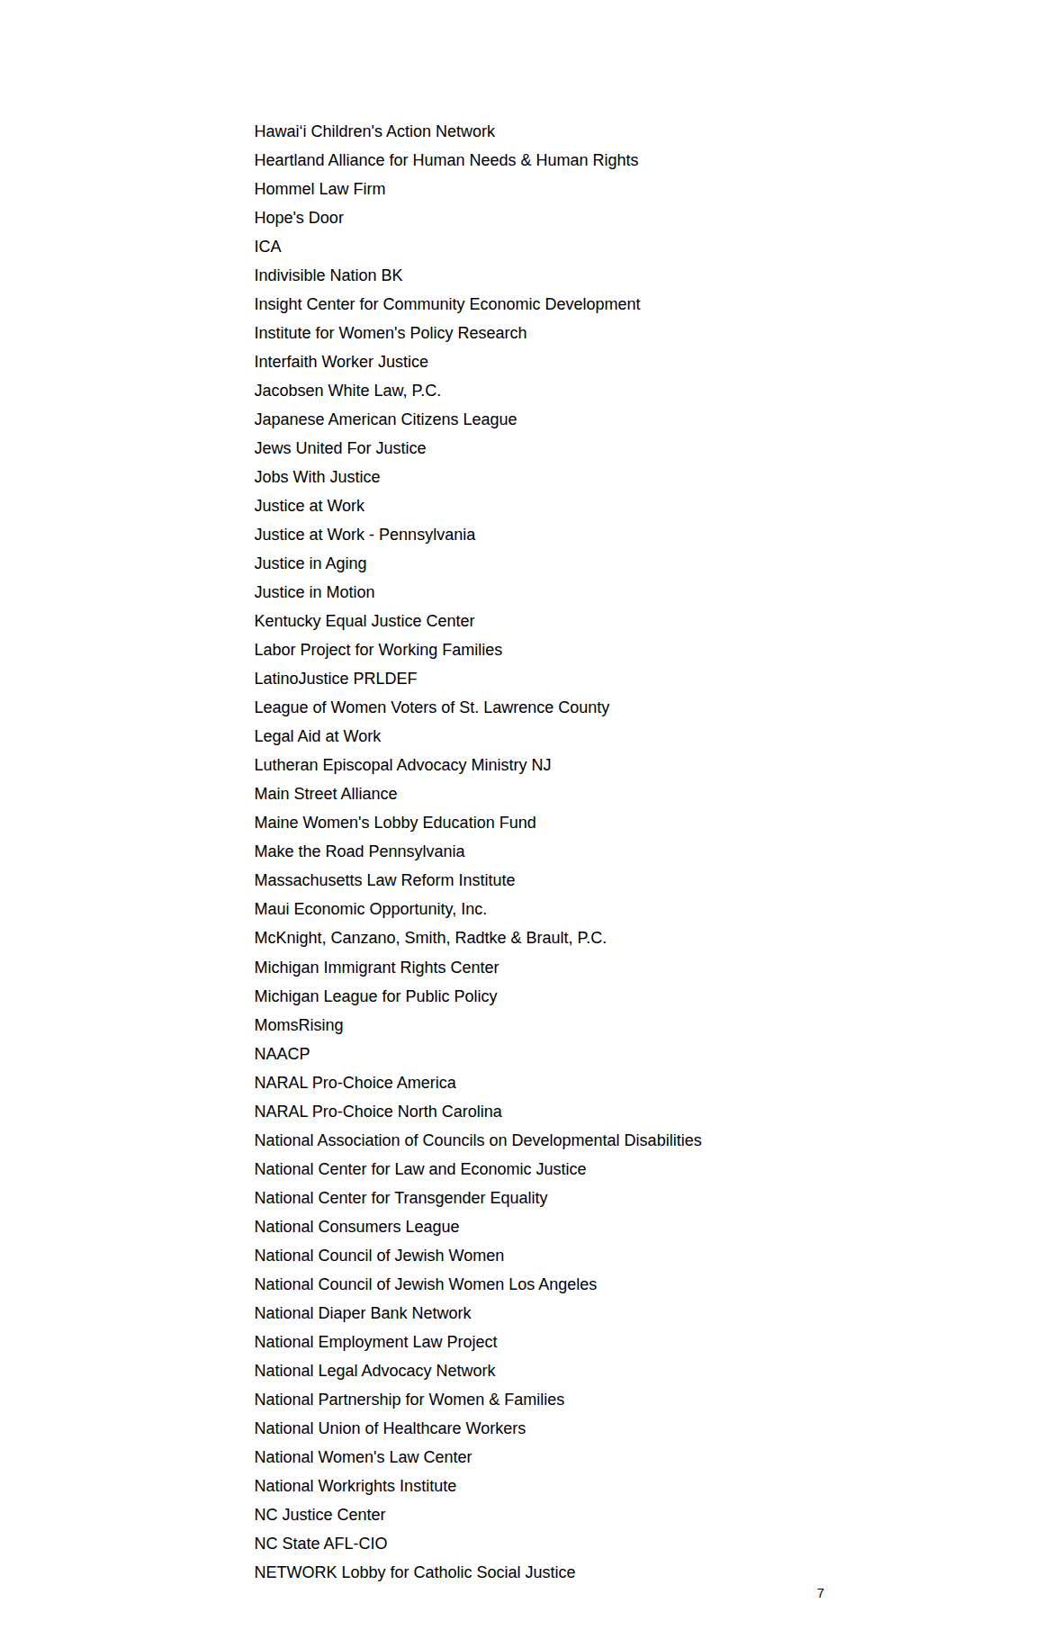Hawaiʻi Children's Action Network
Heartland Alliance for Human Needs & Human Rights
Hommel Law Firm
Hope's Door
ICA
Indivisible Nation BK
Insight Center for Community Economic Development
Institute for Women's Policy Research
Interfaith Worker Justice
Jacobsen White Law, P.C.
Japanese American Citizens League
Jews United For Justice
Jobs With Justice
Justice at Work
Justice at Work - Pennsylvania
Justice in Aging
Justice in Motion
Kentucky Equal Justice Center
Labor Project for Working Families
LatinoJustice PRLDEF
League of Women Voters of St. Lawrence County
Legal Aid at Work
Lutheran Episcopal Advocacy Ministry NJ
Main Street Alliance
Maine Women's Lobby Education Fund
Make the Road Pennsylvania
Massachusetts Law Reform Institute
Maui Economic Opportunity, Inc.
McKnight, Canzano, Smith, Radtke & Brault, P.C.
Michigan Immigrant Rights Center
Michigan League for Public Policy
MomsRising
NAACP
NARAL Pro-Choice America
NARAL Pro-Choice North Carolina
National Association of Councils on Developmental Disabilities
National Center for Law and Economic Justice
National Center for Transgender Equality
National Consumers League
National Council of Jewish Women
National Council of Jewish Women Los Angeles
National Diaper Bank Network
National Employment Law Project
National Legal Advocacy Network
National Partnership for Women & Families
National Union of Healthcare Workers
National Women's Law Center
National Workrights Institute
NC Justice Center
NC State AFL-CIO
NETWORK Lobby for Catholic Social Justice
7